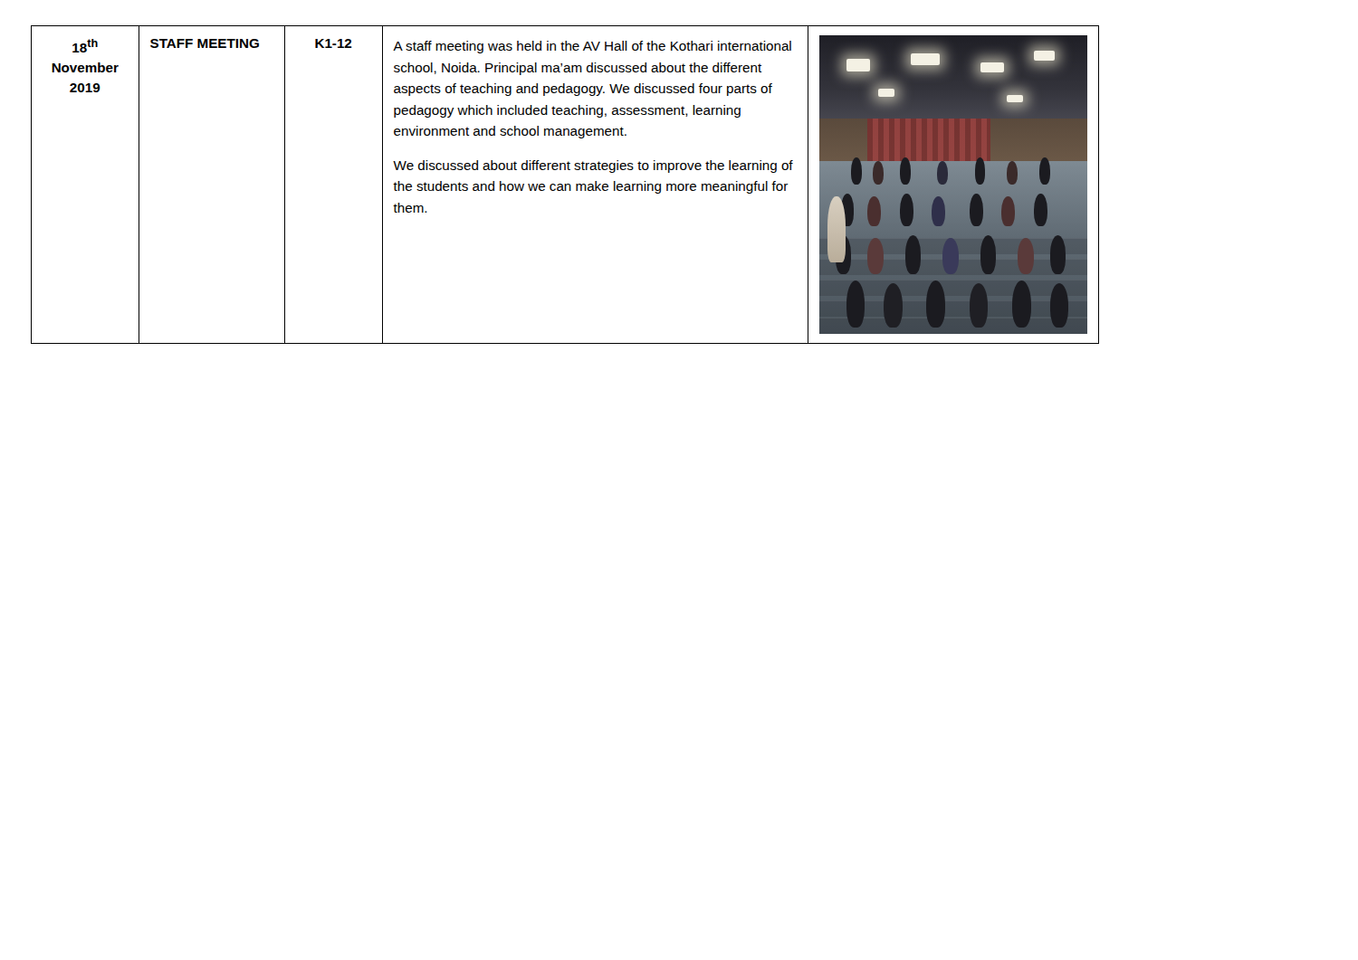| 18 th November 2019 | STAFF MEETING | K1-12 | A staff meeting was held in the AV Hall of the Kothari international school, Noida. Principal ma’am discussed about the different aspects of teaching and pedagogy. We discussed four parts of pedagogy which included teaching, assessment, learning environment and school management. We discussed about different strategies to improve the learning of the students and how we can make learning more meaningful for them. | |